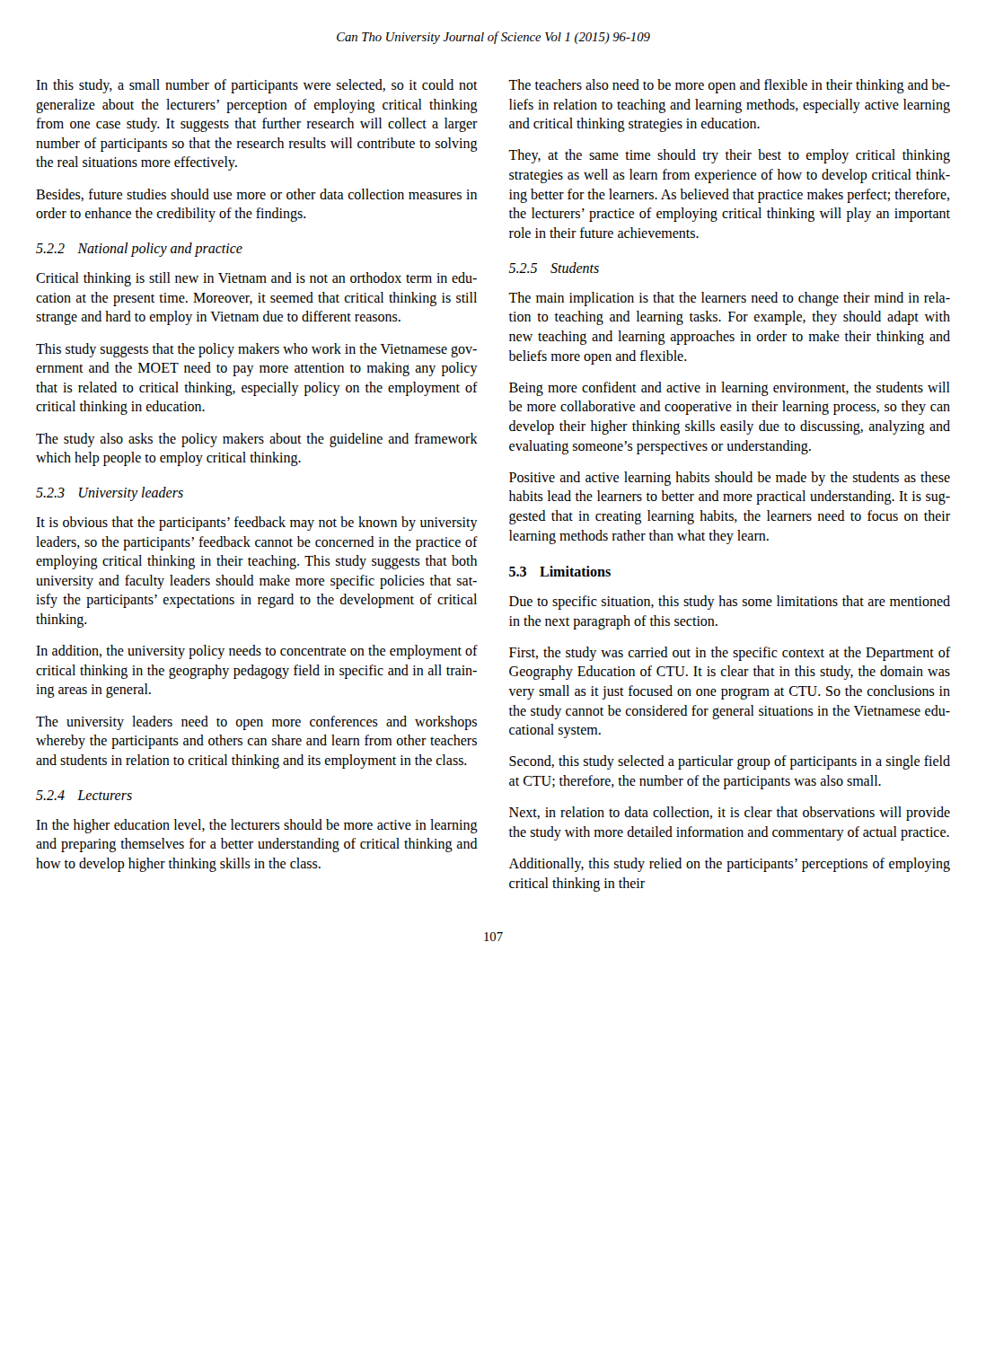Can Tho University Journal of Science Vol 1 (2015) 96-109
In this study, a small number of participants were selected, so it could not generalize about the lecturers’ perception of employing critical thinking from one case study. It suggests that further research will collect a larger number of participants so that the research results will contribute to solving the real situations more effectively.
Besides, future studies should use more or other data collection measures in order to enhance the credibility of the findings.
5.2.2 National policy and practice
Critical thinking is still new in Vietnam and is not an orthodox term in education at the present time. Moreover, it seemed that critical thinking is still strange and hard to employ in Vietnam due to different reasons.
This study suggests that the policy makers who work in the Vietnamese government and the MOET need to pay more attention to making any policy that is related to critical thinking, especially policy on the employment of critical thinking in education.
The study also asks the policy makers about the guideline and framework which help people to employ critical thinking.
5.2.3 University leaders
It is obvious that the participants’ feedback may not be known by university leaders, so the participants’ feedback cannot be concerned in the practice of employing critical thinking in their teaching. This study suggests that both university and faculty leaders should make more specific policies that satisfy the participants’ expectations in regard to the development of critical thinking.
In addition, the university policy needs to concentrate on the employment of critical thinking in the geography pedagogy field in specific and in all training areas in general.
The university leaders need to open more conferences and workshops whereby the participants and others can share and learn from other teachers and students in relation to critical thinking and its employment in the class.
5.2.4 Lecturers
In the higher education level, the lecturers should be more active in learning and preparing themselves for a better understanding of critical thinking and how to develop higher thinking skills in the class.
The teachers also need to be more open and flexible in their thinking and beliefs in relation to teaching and learning methods, especially active learning and critical thinking strategies in education.
They, at the same time should try their best to employ critical thinking strategies as well as learn from experience of how to develop critical thinking better for the learners. As believed that practice makes perfect; therefore, the lecturers’ practice of employing critical thinking will play an important role in their future achievements.
5.2.5 Students
The main implication is that the learners need to change their mind in relation to teaching and learning tasks. For example, they should adapt with new teaching and learning approaches in order to make their thinking and beliefs more open and flexible.
Being more confident and active in learning environment, the students will be more collaborative and cooperative in their learning process, so they can develop their higher thinking skills easily due to discussing, analyzing and evaluating someone’s perspectives or understanding.
Positive and active learning habits should be made by the students as these habits lead the learners to better and more practical understanding. It is suggested that in creating learning habits, the learners need to focus on their learning methods rather than what they learn.
5.3 Limitations
Due to specific situation, this study has some limitations that are mentioned in the next paragraph of this section.
First, the study was carried out in the specific context at the Department of Geography Education of CTU. It is clear that in this study, the domain was very small as it just focused on one program at CTU. So the conclusions in the study cannot be considered for general situations in the Vietnamese educational system.
Second, this study selected a particular group of participants in a single field at CTU; therefore, the number of the participants was also small.
Next, in relation to data collection, it is clear that observations will provide the study with more detailed information and commentary of actual practice.
Additionally, this study relied on the participants’ perceptions of employing critical thinking in their
107